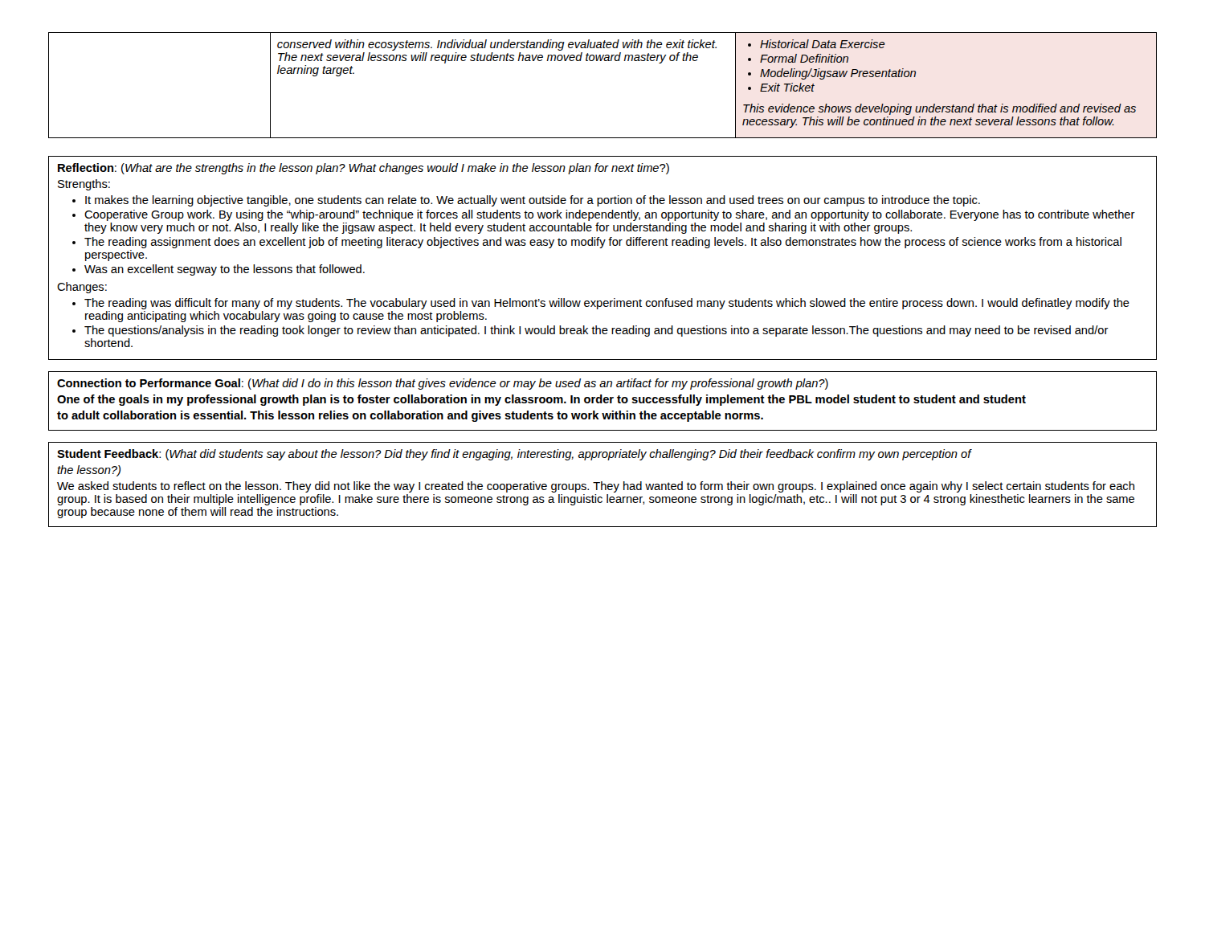| | conserved within ecosystems. Individual understanding evaluated with the exit ticket. The next several lessons will require students have moved toward mastery of the learning target. | Historical Data Exercise Formal Definition Modeling/Jigsaw Presentation Exit Ticket This evidence shows developing understand that is modified and revised as necessary. This will be continued in the next several lessons that follow. |
Reflection: (What are the strengths in the lesson plan? What changes would I make in the lesson plan for next time?)
Strengths:
It makes the learning objective tangible, one students can relate to. We actually went outside for a portion of the lesson and used trees on our campus to introduce the topic.
Cooperative Group work. By using the “whip-around” technique it forces all students to work independently, an opportunity to share, and an opportunity to collaborate. Everyone has to contribute whether they know very much or not. Also, I really like the jigsaw aspect. It held every student accountable for understanding the model and sharing it with other groups.
The reading assignment does an excellent job of meeting literacy objectives and was easy to modify for different reading levels. It also demonstrates how the process of science works from a historical perspective.
Was an excellent segway to the lessons that followed.
Changes:
The reading was difficult for many of my students. The vocabulary used in van Helmont’s willow experiment confused many students which slowed the entire process down. I would definatley modify the reading anticipating which vocabulary was going to cause the most problems.
The questions/analysis in the reading took longer to review than anticipated. I think I would break the reading and questions into a separate lesson.The questions and may need to be revised and/or shortend.
Connection to Performance Goal: (What did I do in this lesson that gives evidence or may be used as an artifact for my professional growth plan?)
One of the goals in my professional growth plan is to foster collaboration in my classroom. In order to successfully implement the PBL model student to student and student
to adult collaboration is essential. This lesson relies on collaboration and gives students to work within the acceptable norms.
Student Feedback: (What did students say about the lesson? Did they find it engaging, interesting, appropriately challenging? Did their feedback confirm my own perception of
the lesson?)
We asked students to reflect on the lesson. They did not like the way I created the cooperative groups. They had wanted to form their own groups. I explained once again why I select certain students for each group. It is based on their multiple intelligence profile. I make sure there is someone strong as a linguistic learner, someone strong in logic/math, etc.. I will not put 3 or 4 strong kinesthetic learners in the same group because none of them will read the instructions.